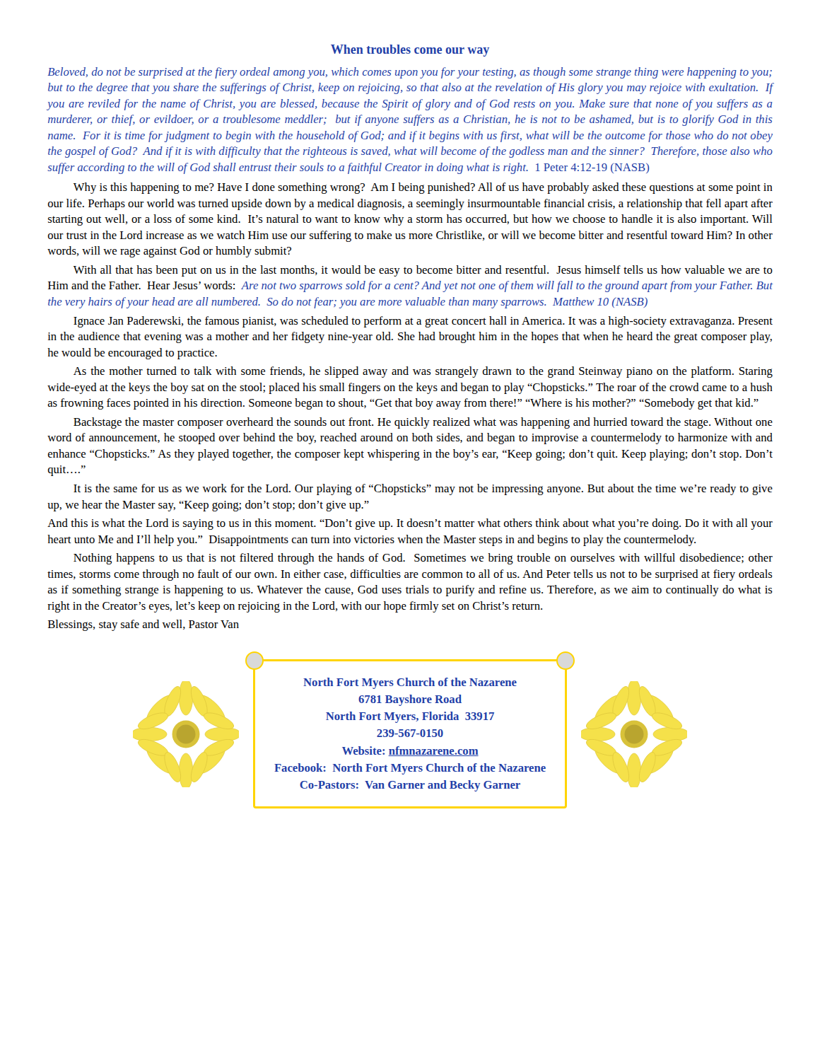When troubles come our way
Beloved, do not be surprised at the fiery ordeal among you, which comes upon you for your testing, as though some strange thing were happening to you; but to the degree that you share the sufferings of Christ, keep on rejoicing, so that also at the revelation of His glory you may rejoice with exultation. If you are reviled for the name of Christ, you are blessed, because the Spirit of glory and of God rests on you. Make sure that none of you suffers as a murderer, or thief, or evildoer, or a troublesome meddler; but if anyone suffers as a Christian, he is not to be ashamed, but is to glorify God in this name. For it is time for judgment to begin with the household of God; and if it begins with us first, what will be the outcome for those who do not obey the gospel of God? And if it is with difficulty that the righteous is saved, what will become of the godless man and the sinner? Therefore, those also who suffer according to the will of God shall entrust their souls to a faithful Creator in doing what is right. 1 Peter 4:12-19 (NASB)
Why is this happening to me? Have I done something wrong? Am I being punished? All of us have probably asked these questions at some point in our life. Perhaps our world was turned upside down by a medical diagnosis, a seemingly insurmountable financial crisis, a relationship that fell apart after starting out well, or a loss of some kind. It’s natural to want to know why a storm has occurred, but how we choose to handle it is also important. Will our trust in the Lord increase as we watch Him use our suffering to make us more Christlike, or will we become bitter and resentful toward Him? In other words, will we rage against God or humbly submit?
With all that has been put on us in the last months, it would be easy to become bitter and resentful. Jesus himself tells us how valuable we are to Him and the Father. Hear Jesus’ words: Are not two sparrows sold for a cent? And yet not one of them will fall to the ground apart from your Father. But the very hairs of your head are all numbered. So do not fear; you are more valuable than many sparrows. Matthew 10 (NASB)
Ignace Jan Paderewski, the famous pianist, was scheduled to perform at a great concert hall in America. It was a high-society extravaganza. Present in the audience that evening was a mother and her fidgety nine-year old. She had brought him in the hopes that when he heard the great composer play, he would be encouraged to practice.
As the mother turned to talk with some friends, he slipped away and was strangely drawn to the grand Steinway piano on the platform. Staring wide-eyed at the keys the boy sat on the stool; placed his small fingers on the keys and began to play “Chopsticks.” The roar of the crowd came to a hush as frowning faces pointed in his direction. Someone began to shout, “Get that boy away from there!” “Where is his mother?” “Somebody get that kid.”
Backstage the master composer overheard the sounds out front. He quickly realized what was happening and hurried toward the stage. Without one word of announcement, he stooped over behind the boy, reached around on both sides, and began to improvise a countermelody to harmonize with and enhance “Chopsticks.” As they played together, the composer kept whispering in the boy’s ear, “Keep going; don’t quit. Keep playing; don’t stop. Don’t quit….”
It is the same for us as we work for the Lord. Our playing of “Chopsticks” may not be impressing anyone. But about the time we’re ready to give up, we hear the Master say, “Keep going; don’t stop; don’t give up.”
And this is what the Lord is saying to us in this moment. “Don’t give up. It doesn’t matter what others think about what you’re doing. Do it with all your heart unto Me and I’ll help you.” Disappointments can turn into victories when the Master steps in and begins to play the countermelody.
Nothing happens to us that is not filtered through the hands of God. Sometimes we bring trouble on ourselves with willful disobedience; other times, storms come through no fault of our own. In either case, difficulties are common to all of us. And Peter tells us not to be surprised at fiery ordeals as if something strange is happening to us. Whatever the cause, God uses trials to purify and refine us. Therefore, as we aim to continually do what is right in the Creator’s eyes, let’s keep on rejoicing in the Lord, with our hope firmly set on Christ’s return.
Blessings, stay safe and well, Pastor Van
North Fort Myers Church of the Nazarene 6781 Bayshore Road North Fort Myers, Florida 33917 239-567-0150 Website: nfmnazarene.com Facebook: North Fort Myers Church of the Nazarene Co-Pastors: Van Garner and Becky Garner